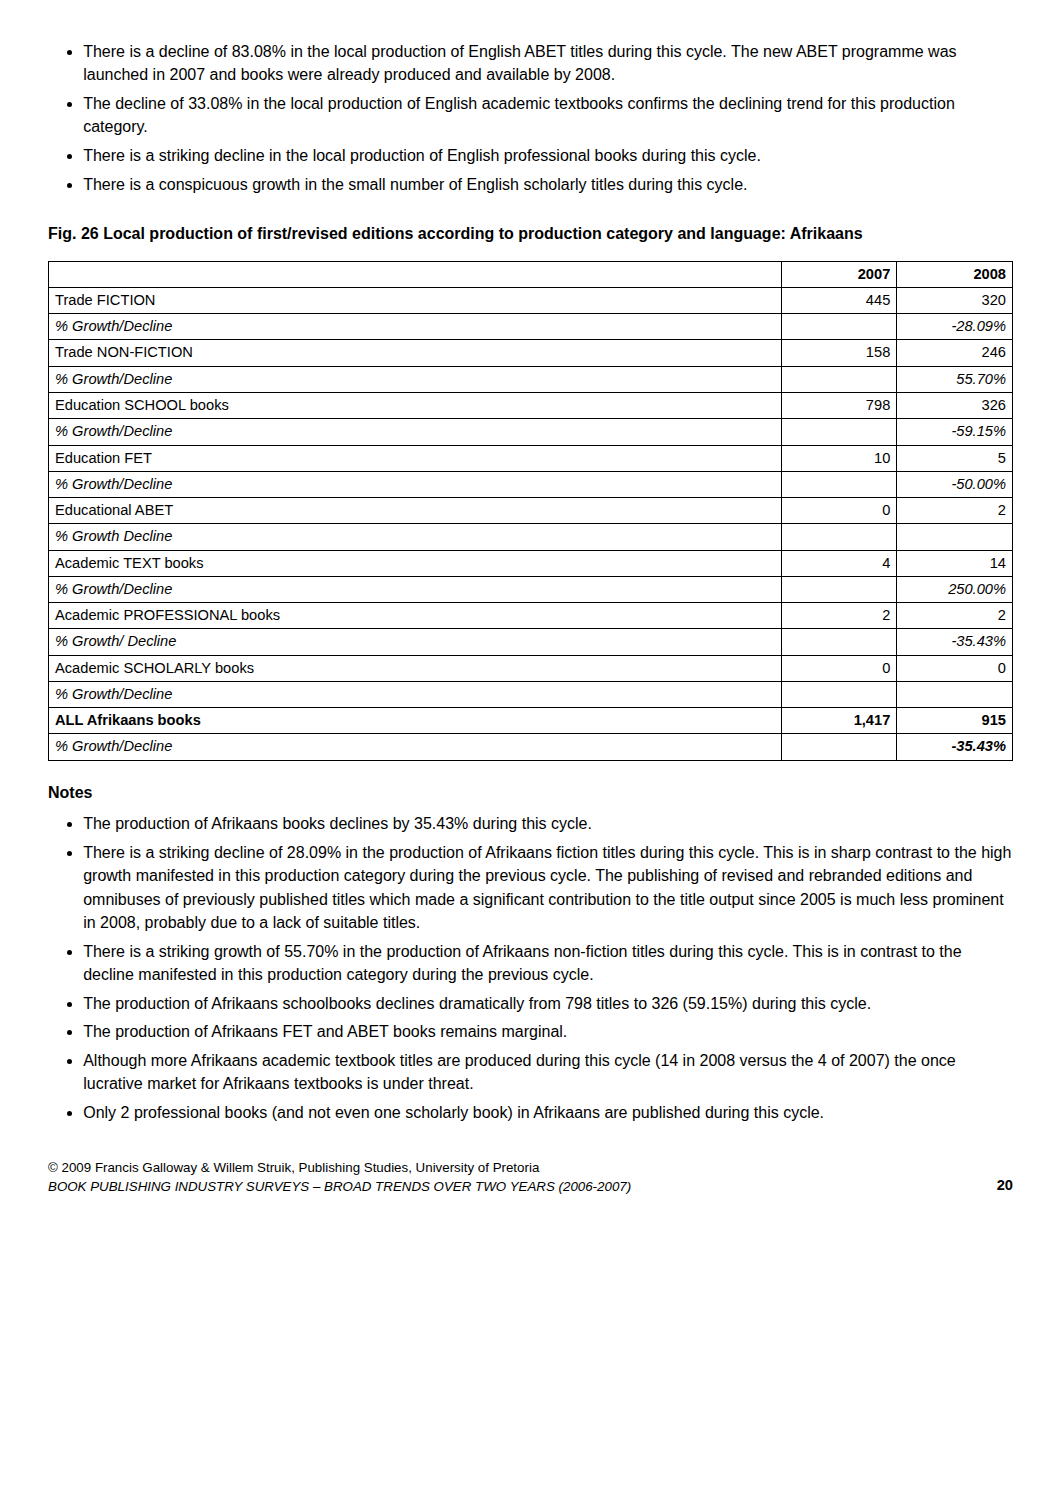There is a decline of 83.08% in the local production of English ABET titles during this cycle. The new ABET programme was launched in 2007 and books were already produced and available by 2008.
The decline of 33.08% in the local production of English academic textbooks confirms the declining trend for this production category.
There is a striking decline in the local production of English professional books during this cycle.
There is a conspicuous growth in the small number of English scholarly titles during this cycle.
Fig. 26 Local production of first/revised editions according to production category and language: Afrikaans
| | 2007 | 2008 |
| --- | --- | --- |
| Trade FICTION | 445 | 320 |
| % Growth/Decline | | -28.09% |
| Trade NON-FICTION | 158 | 246 |
| % Growth/Decline | | 55.70% |
| Education SCHOOL books | 798 | 326 |
| % Growth/Decline | | -59.15% |
| Education FET | 10 | 5 |
| % Growth/Decline | | -50.00% |
| Educational ABET | 0 | 2 |
| % Growth Decline | | |
| Academic TEXT books | 4 | 14 |
| % Growth/Decline | | 250.00% |
| Academic PROFESSIONAL books | 2 | 2 |
| % Growth/ Decline | | -35.43% |
| Academic SCHOLARLY books | 0 | 0 |
| % Growth/Decline | | |
| ALL Afrikaans books | 1,417 | 915 |
| % Growth/Decline | | -35.43% |
Notes
The production of Afrikaans books declines by 35.43% during this cycle.
There is a striking decline of 28.09% in the production of Afrikaans fiction titles during this cycle. This is in sharp contrast to the high growth manifested in this production category during the previous cycle. The publishing of revised and rebranded editions and omnibuses of previously published titles which made a significant contribution to the title output since 2005 is much less prominent in 2008, probably due to a lack of suitable titles.
There is a striking growth of 55.70% in the production of Afrikaans non-fiction titles during this cycle. This is in contrast to the decline manifested in this production category during the previous cycle.
The production of Afrikaans schoolbooks declines dramatically from 798 titles to 326 (59.15%) during this cycle.
The production of Afrikaans FET and ABET books remains marginal.
Although more Afrikaans academic textbook titles are produced during this cycle (14 in 2008 versus the 4 of 2007) the once lucrative market for Afrikaans textbooks is under threat.
Only 2 professional books (and not even one scholarly book) in Afrikaans are published during this cycle.
© 2009 Francis Galloway & Willem Struik, Publishing Studies, University of Pretoria
BOOK PUBLISHING INDUSTRY SURVEYS – BROAD TRENDS OVER TWO YEARS (2006-2007)
20